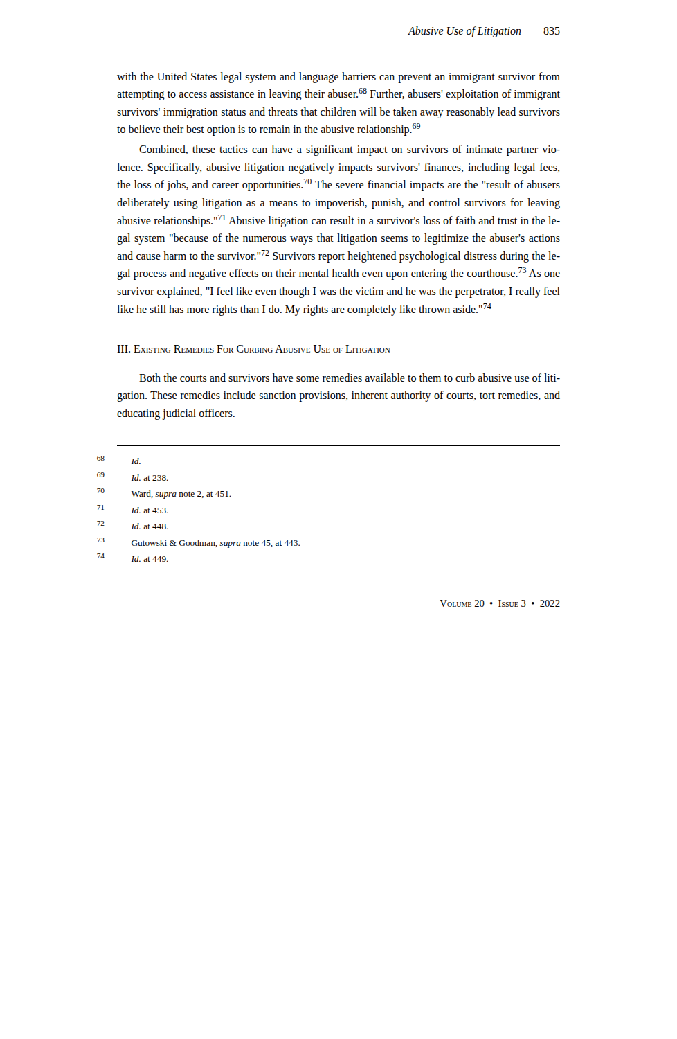Abusive Use of Litigation 835
with the United States legal system and language barriers can prevent an immigrant survivor from attempting to access assistance in leaving their abuser.68 Further, abusers' exploitation of immigrant survivors' immigration status and threats that children will be taken away reasonably lead survivors to believe their best option is to remain in the abusive relationship.69
Combined, these tactics can have a significant impact on survivors of intimate partner violence. Specifically, abusive litigation negatively impacts survivors' finances, including legal fees, the loss of jobs, and career opportunities.70 The severe financial impacts are the "result of abusers deliberately using litigation as a means to impoverish, punish, and control survivors for leaving abusive relationships."71 Abusive litigation can result in a survivor's loss of faith and trust in the legal system "because of the numerous ways that litigation seems to legitimize the abuser's actions and cause harm to the survivor."72 Survivors report heightened psychological distress during the legal process and negative effects on their mental health even upon entering the courthouse.73 As one survivor explained, "I feel like even though I was the victim and he was the perpetrator, I really feel like he still has more rights than I do. My rights are completely like thrown aside."74
III. Existing Remedies For Curbing Abusive Use of Litigation
Both the courts and survivors have some remedies available to them to curb abusive use of litigation. These remedies include sanction provisions, inherent authority of courts, tort remedies, and educating judicial officers.
68 Id.
69 Id. at 238.
70 Ward, supra note 2, at 451.
71 Id. at 453.
72 Id. at 448.
73 Gutowski & Goodman, supra note 45, at 443.
74 Id. at 449.
Volume 20 • Issue 3 • 2022